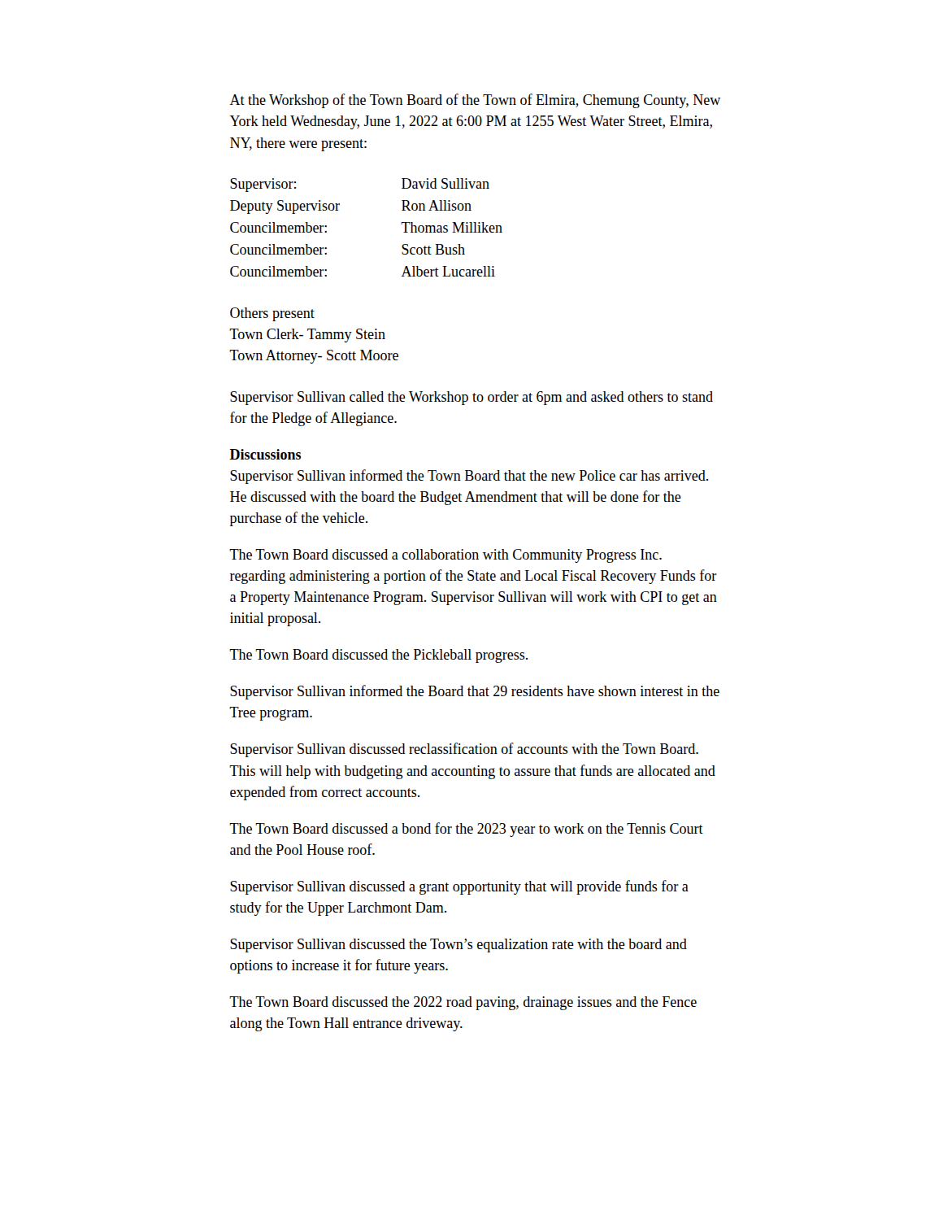At the Workshop of the Town Board of the Town of Elmira, Chemung County, New York held Wednesday, June 1, 2022 at 6:00 PM at 1255 West Water Street, Elmira, NY, there were present:
| Supervisor: | David Sullivan |
| Deputy Supervisor | Ron Allison |
| Councilmember: | Thomas Milliken |
| Councilmember: | Scott Bush |
| Councilmember: | Albert Lucarelli |
Others present
Town Clerk- Tammy Stein
Town Attorney- Scott Moore
Supervisor Sullivan called the Workshop to order at 6pm and asked others to stand for the Pledge of Allegiance.
Discussions
Supervisor Sullivan informed the Town Board that the new Police car has arrived. He discussed with the board the Budget Amendment that will be done for the purchase of the vehicle.
The Town Board discussed a collaboration with Community Progress Inc. regarding administering a portion of the State and Local Fiscal Recovery Funds for a Property Maintenance Program. Supervisor Sullivan will work with CPI to get an initial proposal.
The Town Board discussed the Pickleball progress.
Supervisor Sullivan informed the Board that 29 residents have shown interest in the Tree program.
Supervisor Sullivan discussed reclassification of accounts with the Town Board. This will help with budgeting and accounting to assure that funds are allocated and expended from correct accounts.
The Town Board discussed a bond for the 2023 year to work on the Tennis Court and the Pool House roof.
Supervisor Sullivan discussed a grant opportunity that will provide funds for a study for the Upper Larchmont Dam.
Supervisor Sullivan discussed the Town’s equalization rate with the board and options to increase it for future years.
The Town Board discussed the 2022 road paving, drainage issues and the Fence along the Town Hall entrance driveway.